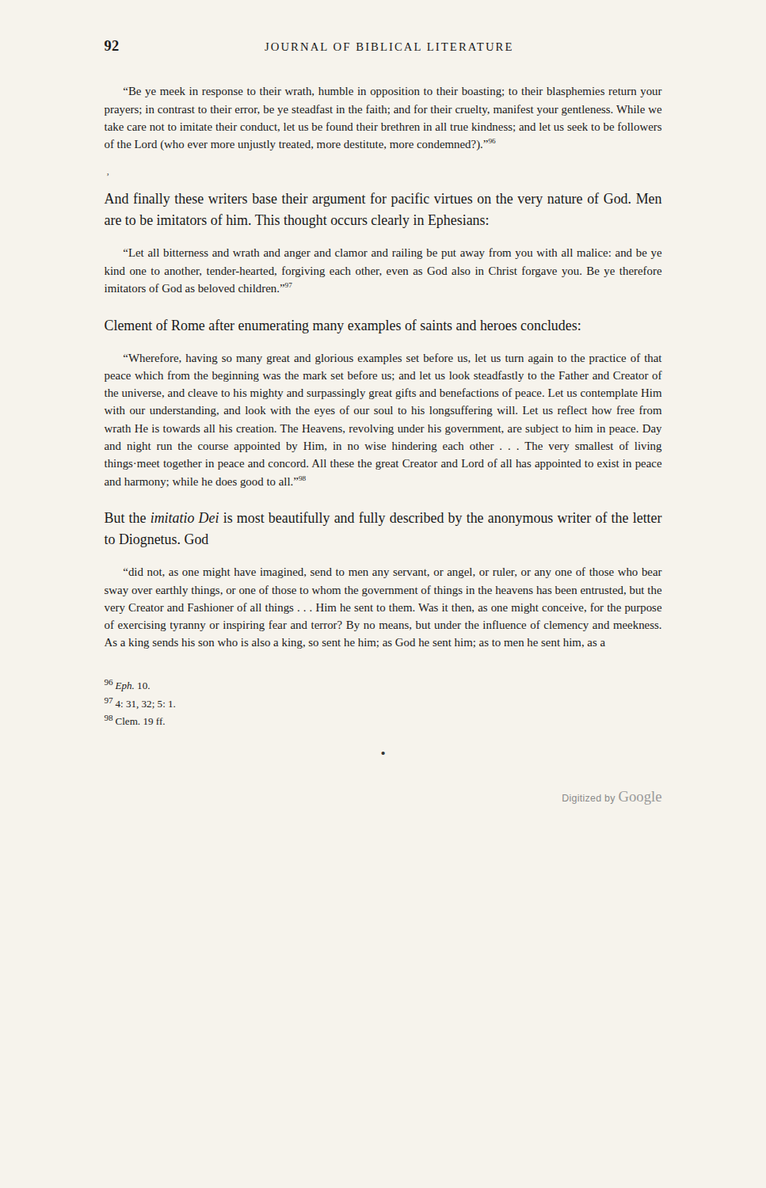92
Journal of Biblical Literature
“Be ye meek in response to their wrath, humble in opposition to their boasting; to their blasphemies return your prayers; in contrast to their error, be ye steadfast in the faith; and for their cruelty, manifest your gentleness. While we take care not to imitate their conduct, let us be found their brethren in all true kindness; and let us seek to be followers of the Lord (who ever more unjustly treated, more destitute, more condemned?).”96
’
And finally these writers base their argument for pacific virtues on the very nature of God. Men are to be imitators of him. This thought occurs clearly in Ephesians:
“Let all bitterness and wrath and anger and clamor and railing be put away from you with all malice: and be ye kind one to another, tender-hearted, forgiving each other, even as God also in Christ forgave you. Be ye therefore imitators of God as beloved children.”97
Clement of Rome after enumerating many examples of saints and heroes concludes:
“Wherefore, having so many great and glorious examples set before us, let us turn again to the practice of that peace which from the beginning was the mark set before us; and let us look steadfastly to the Father and Creator of the universe, and cleave to his mighty and surpassingly great gifts and benefactions of peace. Let us contemplate Him with our understanding, and look with the eyes of our soul to his longsuffering will. Let us reflect how free from wrath He is towards all his creation. The Heavens, revolving under his government, are subject to him in peace. Day and night run the course appointed by Him, in no wise hindering each other . . . The very smallest of living things·meet together in peace and concord. All these the great Creator and Lord of all has appointed to exist in peace and harmony; while he does good to all.”98
But the imitatio Dei is most beautifully and fully described by the anonymous writer of the letter to Diognetus. God
“did not, as one might have imagined, send to men any servant, or angel, or ruler, or any one of those who bear sway over earthly things, or one of those to whom the government of things in the heavens has been entrusted, but the very Creator and Fashioner of all things . . . Him he sent to them. Was it then, as one might conceive, for the purpose of exercising tyranny or inspiring fear and terror? By no means, but under the influence of clemency and meekness. As a king sends his son who is also a king, so sent he him; as God he sent him; as to men he sent him, as a
96 Eph. 10.
974: 31, 32; 5: 1.
98 Clem. 19 ff.
•
Digitized by Google